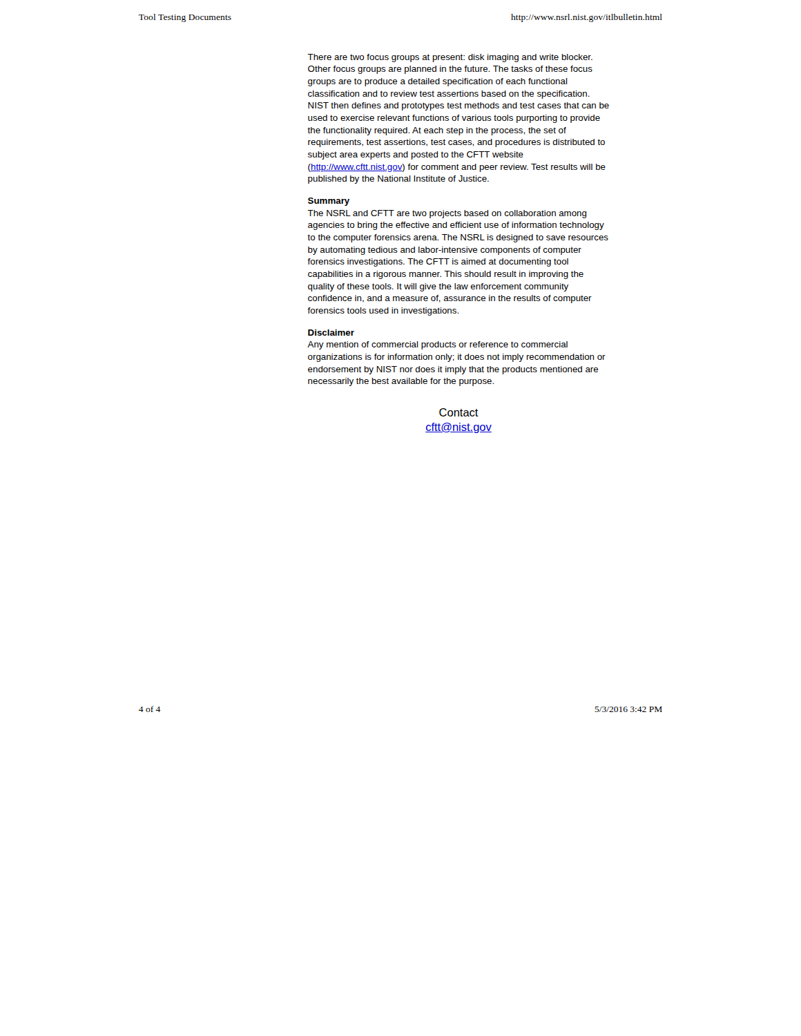Tool Testing Documents http://www.nsrl.nist.gov/itlbulletin.html
There are two focus groups at present: disk imaging and write blocker. Other focus groups are planned in the future. The tasks of these focus groups are to produce a detailed specification of each functional classification and to review test assertions based on the specification. NIST then defines and prototypes test methods and test cases that can be used to exercise relevant functions of various tools purporting to provide the functionality required. At each step in the process, the set of requirements, test assertions, test cases, and procedures is distributed to subject area experts and posted to the CFTT website (http://www.cftt.nist.gov) for comment and peer review. Test results will be published by the National Institute of Justice.
Summary
The NSRL and CFTT are two projects based on collaboration among agencies to bring the effective and efficient use of information technology to the computer forensics arena. The NSRL is designed to save resources by automating tedious and labor-intensive components of computer forensics investigations. The CFTT is aimed at documenting tool capabilities in a rigorous manner. This should result in improving the quality of these tools. It will give the law enforcement community confidence in, and a measure of, assurance in the results of computer forensics tools used in investigations.
Disclaimer
Any mention of commercial products or reference to commercial organizations is for information only; it does not imply recommendation or endorsement by NIST nor does it imply that the products mentioned are necessarily the best available for the purpose.
Contact
cftt@nist.gov
4 of 4 5/3/2016 3:42 PM